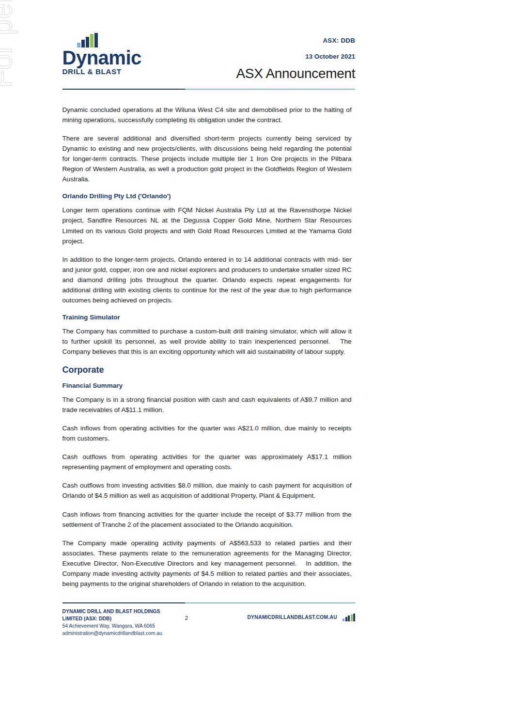For personal use only
Dynamic
DRILL & BLAST
ASX: DDB
13 October 2021
ASX Announcement
Dynamic concluded operations at the Wiluna West C4 site and demobilised prior to the halting of mining operations, successfully completing its obligation under the contract.
There are several additional and diversified short-term projects currently being serviced by Dynamic to existing and new projects/clients, with discussions being held regarding the potential for longer-term contracts. These projects include multiple tier 1 Iron Ore projects in the Pilbara Region of Western Australia, as well a production gold project in the Goldfields Region of Western Australia.
Orlando Drilling Pty Ltd ('Orlando')
Longer term operations continue with FQM Nickel Australia Pty Ltd at the Ravensthorpe Nickel project, Sandfire Resources NL at the Degussa Copper Gold Mine, Northern Star Resources Limited on its various Gold projects and with Gold Road Resources Limited at the Yamarna Gold project.
In addition to the longer-term projects, Orlando entered in to 14 additional contracts with mid- tier and junior gold, copper, iron ore and nickel explorers and producers to undertake smaller sized RC and diamond drilling jobs throughout the quarter. Orlando expects repeat engagements for additional drilling with existing clients to continue for the rest of the year due to high performance outcomes being achieved on projects.
Training Simulator
The Company has committed to purchase a custom-built drill training simulator, which will allow it to further upskill its personnel, as well provide ability to train inexperienced personnel. The Company believes that this is an exciting opportunity which will aid sustainability of labour supply.
Corporate
Financial Summary
The Company is in a strong financial position with cash and cash equivalents of A$9.7 million and trade receivables of A$11.1 million.
Cash inflows from operating activities for the quarter was A$21.0 million, due mainly to receipts from customers.
Cash outflows from operating activities for the quarter was approximately A$17.1 million representing payment of employment and operating costs.
Cash outflows from investing activities $8.0 million, due mainly to cash payment for acquisition of Orlando of $4.5 million as well as acquisition of additional Property, Plant & Equipment.
Cash inflows from financing activities for the quarter include the receipt of $3.77 million from the settlement of Tranche 2 of the placement associated to the Orlando acquisition.
The Company made operating activity payments of A$563,533 to related parties and their associates. These payments relate to the remuneration agreements for the Managing Director, Executive Director, Non-Executive Directors and key management personnel. In addition, the Company made investing activity payments of $4.5 million to related parties and their associates, being payments to the original shareholders of Orlando in relation to the acquisition.
DYNAMIC DRILL AND BLAST HOLDINGS
LIMITED (ASX: DDB)
54 Achievement Way, Wangara, WA 6065
administration@dynamicdrillandblast.com.au
2
DYNAMICDRILLANDBLAST.COM.AU